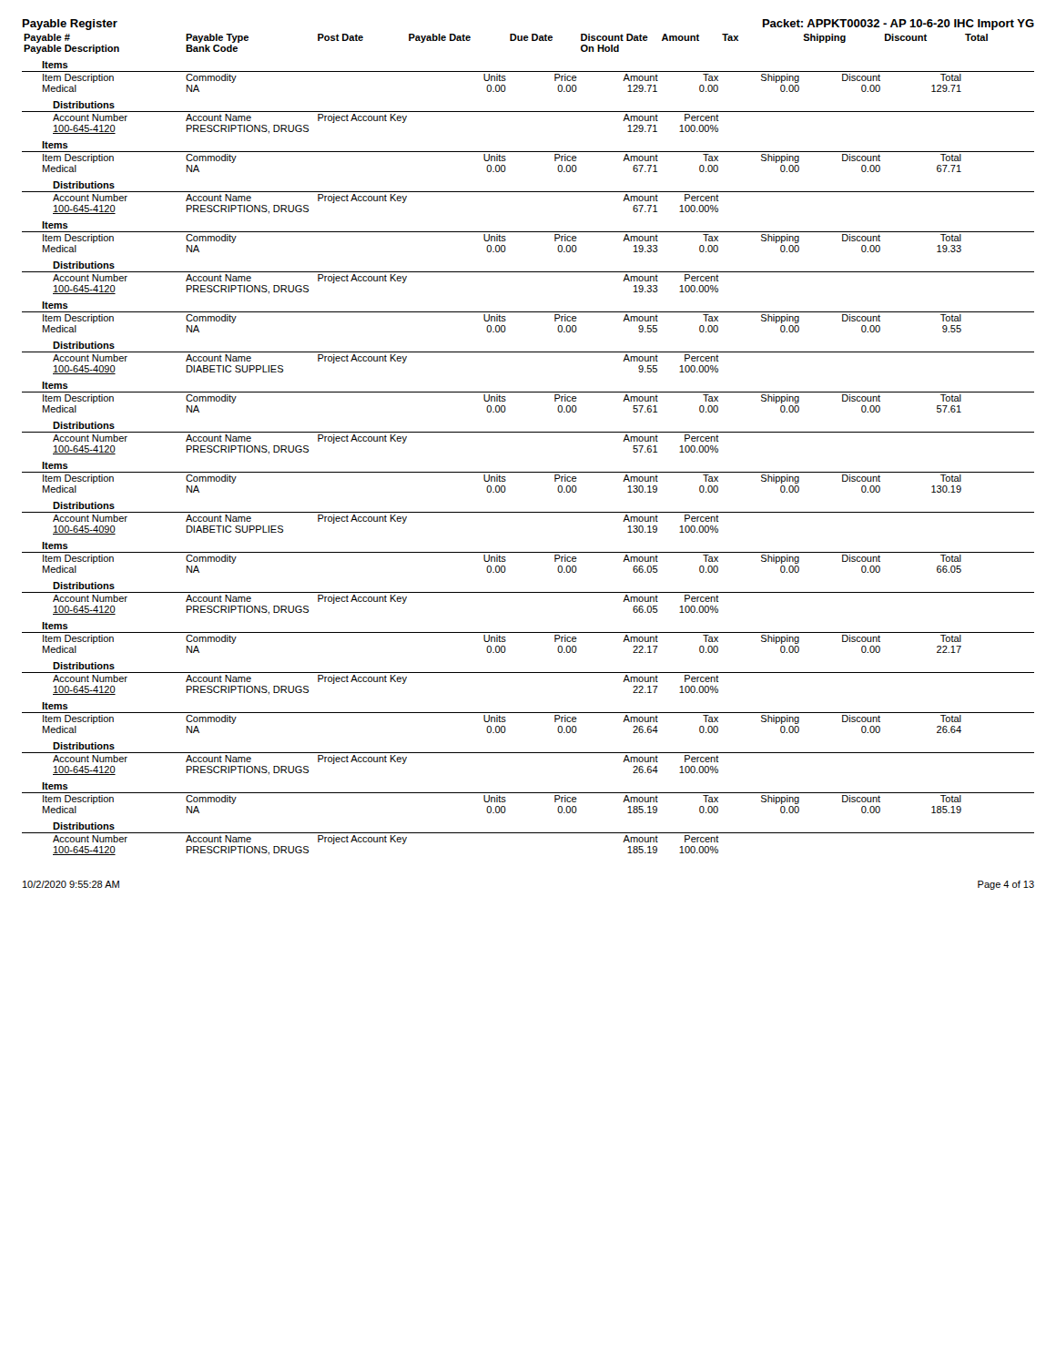Payable Register Packet: APPKT00032 - AP 10-6-20 IHC Import YG
| Payable # | Payable Type | Post Date | Payable Date | Due Date | Discount Date | Amount | Tax | Shipping | Discount | Total |
| Payable Description | Bank Code | | | | On Hold | | | | | |
| Items | |
| Item Description | Commodity | | Units | Price | Amount | Tax | Shipping | Discount | Total | |
| Medical | NA | | 0.00 | 0.00 | 129.71 | 0.00 | 0.00 | 0.00 | 129.71 | |
| Distributions | |
| Account Number | Account Name | Project Account Key | | Amount | Percent | |
| 100-645-4120 | PRESCRIPTIONS, DRUGS | | | 129.71 | 100.00% | |
| Items | |
| Item Description | Commodity | | Units | Price | Amount | Tax | Shipping | Discount | Total | |
| Medical | NA | | 0.00 | 0.00 | 67.71 | 0.00 | 0.00 | 0.00 | 67.71 | |
| Distributions | |
| Account Number | Account Name | Project Account Key | | Amount | Percent | |
| 100-645-4120 | PRESCRIPTIONS, DRUGS | | | 67.71 | 100.00% | |
| Items | |
| Item Description | Commodity | | Units | Price | Amount | Tax | Shipping | Discount | Total | |
| Medical | NA | | 0.00 | 0.00 | 19.33 | 0.00 | 0.00 | 0.00 | 19.33 | |
| Distributions | |
| Account Number | Account Name | Project Account Key | | Amount | Percent | |
| 100-645-4120 | PRESCRIPTIONS, DRUGS | | | 19.33 | 100.00% | |
| Items | |
| Item Description | Commodity | | Units | Price | Amount | Tax | Shipping | Discount | Total | |
| Medical | NA | | 0.00 | 0.00 | 9.55 | 0.00 | 0.00 | 0.00 | 9.55 | |
| Distributions | |
| Account Number | Account Name | Project Account Key | | Amount | Percent | |
| 100-645-4090 | DIABETIC SUPPLIES | | | 9.55 | 100.00% | |
| Items | |
| Item Description | Commodity | | Units | Price | Amount | Tax | Shipping | Discount | Total | |
| Medical | NA | | 0.00 | 0.00 | 57.61 | 0.00 | 0.00 | 0.00 | 57.61 | |
| Distributions | |
| Account Number | Account Name | Project Account Key | | Amount | Percent | |
| 100-645-4120 | PRESCRIPTIONS, DRUGS | | | 57.61 | 100.00% | |
| Items | |
| Item Description | Commodity | | Units | Price | Amount | Tax | Shipping | Discount | Total | |
| Medical | NA | | 0.00 | 0.00 | 130.19 | 0.00 | 0.00 | 0.00 | 130.19 | |
| Distributions | |
| Account Number | Account Name | Project Account Key | | Amount | Percent | |
| 100-645-4090 | DIABETIC SUPPLIES | | | 130.19 | 100.00% | |
| Items | |
| Item Description | Commodity | | Units | Price | Amount | Tax | Shipping | Discount | Total | |
| Medical | NA | | 0.00 | 0.00 | 66.05 | 0.00 | 0.00 | 0.00 | 66.05 | |
| Distributions | |
| Account Number | Account Name | Project Account Key | | Amount | Percent | |
| 100-645-4120 | PRESCRIPTIONS, DRUGS | | | 66.05 | 100.00% | |
| Items | |
| Item Description | Commodity | | Units | Price | Amount | Tax | Shipping | Discount | Total | |
| Medical | NA | | 0.00 | 0.00 | 22.17 | 0.00 | 0.00 | 0.00 | 22.17 | |
| Distributions | |
| Account Number | Account Name | Project Account Key | | Amount | Percent | |
| 100-645-4120 | PRESCRIPTIONS, DRUGS | | | 22.17 | 100.00% | |
| Items | |
| Item Description | Commodity | | Units | Price | Amount | Tax | Shipping | Discount | Total | |
| Medical | NA | | 0.00 | 0.00 | 26.64 | 0.00 | 0.00 | 0.00 | 26.64 | |
| Distributions | |
| Account Number | Account Name | Project Account Key | | Amount | Percent | |
| 100-645-4120 | PRESCRIPTIONS, DRUGS | | | 26.64 | 100.00% | |
| Items | |
| Item Description | Commodity | | Units | Price | Amount | Tax | Shipping | Discount | Total | |
| Medical | NA | | 0.00 | 0.00 | 185.19 | 0.00 | 0.00 | 0.00 | 185.19 | |
| Distributions | |
| Account Number | Account Name | Project Account Key | | Amount | Percent | |
| 100-645-4120 | PRESCRIPTIONS, DRUGS | | | 185.19 | 100.00% | |
10/2/2020 9:55:28 AM Page 4 of 13